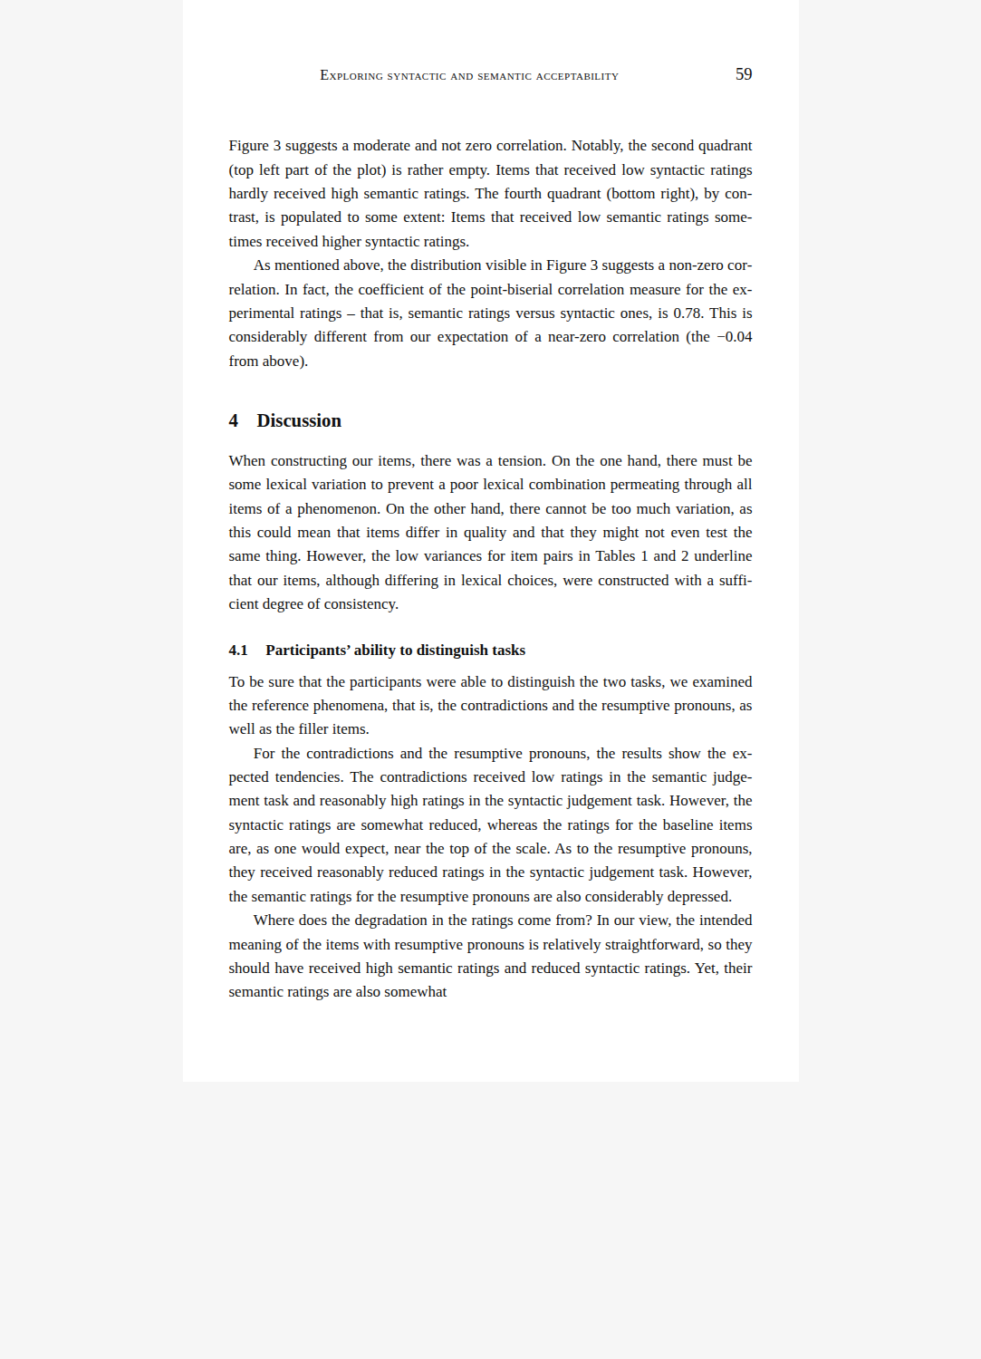Exploring syntactic and semantic acceptability 59
Figure 3 suggests a moderate and not zero correlation. Notably, the second quadrant (top left part of the plot) is rather empty. Items that received low syntactic ratings hardly received high semantic ratings. The fourth quadrant (bottom right), by contrast, is populated to some extent: Items that received low semantic ratings sometimes received higher syntactic ratings.
As mentioned above, the distribution visible in Figure 3 suggests a non-zero correlation. In fact, the coefficient of the point-biserial correlation measure for the experimental ratings – that is, semantic ratings versus syntactic ones, is 0.78. This is considerably different from our expectation of a near-zero correlation (the −0.04 from above).
4 Discussion
When constructing our items, there was a tension. On the one hand, there must be some lexical variation to prevent a poor lexical combination permeating through all items of a phenomenon. On the other hand, there cannot be too much variation, as this could mean that items differ in quality and that they might not even test the same thing. However, the low variances for item pairs in Tables 1 and 2 underline that our items, although differing in lexical choices, were constructed with a sufficient degree of consistency.
4.1 Participants’ ability to distinguish tasks
To be sure that the participants were able to distinguish the two tasks, we examined the reference phenomena, that is, the contradictions and the resumptive pronouns, as well as the filler items.
For the contradictions and the resumptive pronouns, the results show the expected tendencies. The contradictions received low ratings in the semantic judgement task and reasonably high ratings in the syntactic judgement task. However, the syntactic ratings are somewhat reduced, whereas the ratings for the baseline items are, as one would expect, near the top of the scale. As to the resumptive pronouns, they received reasonably reduced ratings in the syntactic judgement task. However, the semantic ratings for the resumptive pronouns are also considerably depressed.
Where does the degradation in the ratings come from? In our view, the intended meaning of the items with resumptive pronouns is relatively straightforward, so they should have received high semantic ratings and reduced syntactic ratings. Yet, their semantic ratings are also somewhat